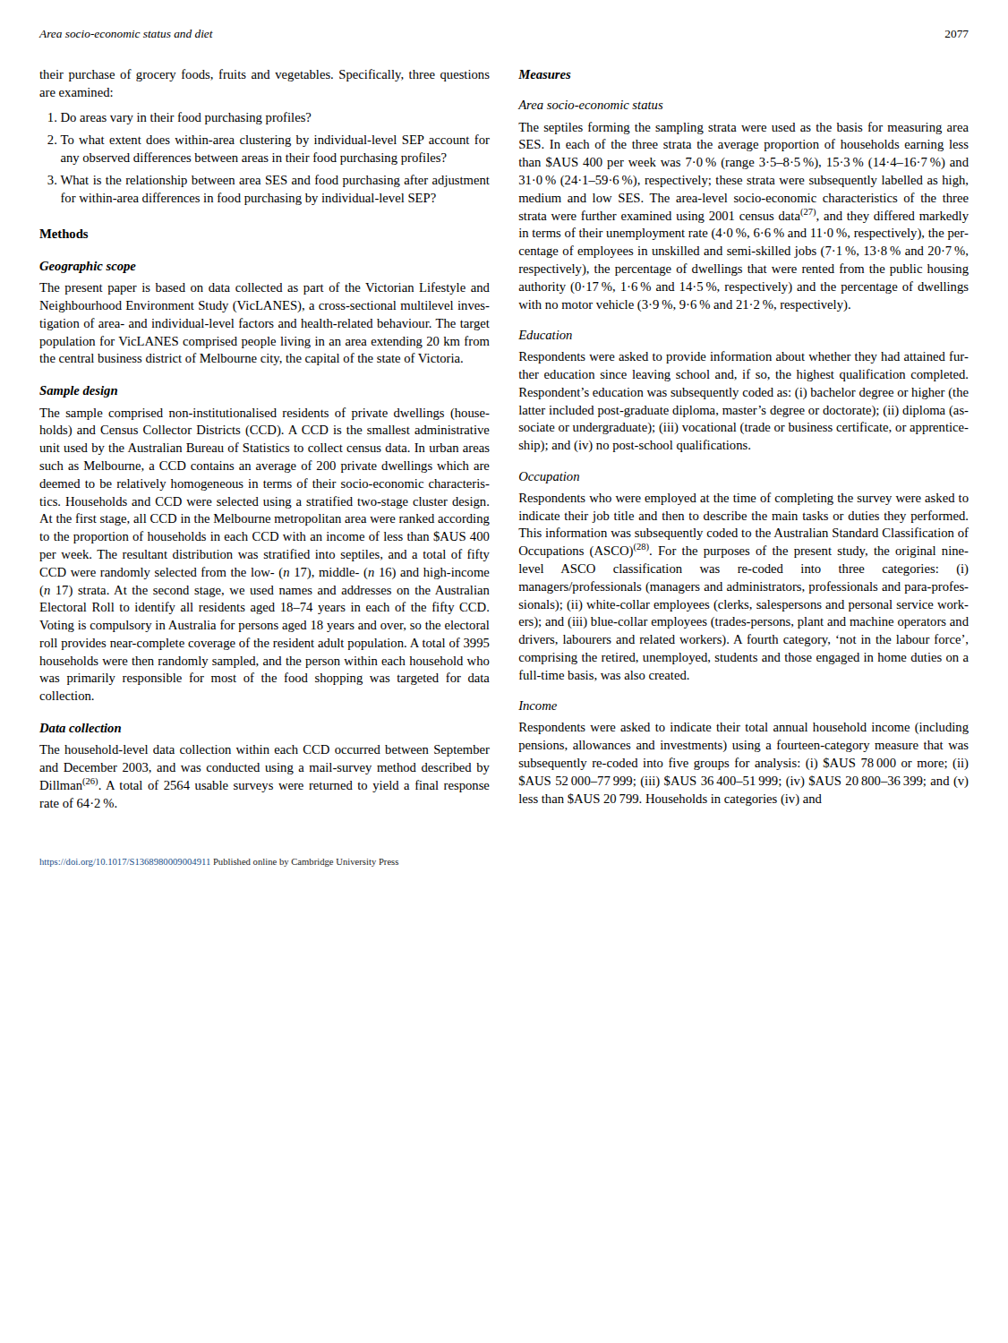Area socio-economic status and diet 2077
their purchase of grocery foods, fruits and vegetables. Specifically, three questions are examined:
Do areas vary in their food purchasing profiles?
To what extent does within-area clustering by individual-level SEP account for any observed differences between areas in their food purchasing profiles?
What is the relationship between area SES and food purchasing after adjustment for within-area differences in food purchasing by individual-level SEP?
Methods
Geographic scope
The present paper is based on data collected as part of the Victorian Lifestyle and Neighbourhood Environment Study (VicLANES), a cross-sectional multilevel investigation of area- and individual-level factors and health-related behaviour. The target population for VicLANES comprised people living in an area extending 20 km from the central business district of Melbourne city, the capital of the state of Victoria.
Sample design
The sample comprised non-institutionalised residents of private dwellings (households) and Census Collector Districts (CCD). A CCD is the smallest administrative unit used by the Australian Bureau of Statistics to collect census data. In urban areas such as Melbourne, a CCD contains an average of 200 private dwellings which are deemed to be relatively homogeneous in terms of their socio-economic characteristics. Households and CCD were selected using a stratified two-stage cluster design. At the first stage, all CCD in the Melbourne metropolitan area were ranked according to the proportion of households in each CCD with an income of less than $AUS 400 per week. The resultant distribution was stratified into septiles, and a total of fifty CCD were randomly selected from the low- (n 17), middle- (n 16) and high-income (n 17) strata. At the second stage, we used names and addresses on the Australian Electoral Roll to identify all residents aged 18–74 years in each of the fifty CCD. Voting is compulsory in Australia for persons aged 18 years and over, so the electoral roll provides near-complete coverage of the resident adult population. A total of 3995 households were then randomly sampled, and the person within each household who was primarily responsible for most of the food shopping was targeted for data collection.
Data collection
The household-level data collection within each CCD occurred between September and December 2003, and was conducted using a mail-survey method described by Dillman(26). A total of 2564 usable surveys were returned to yield a final response rate of 64·2 %.
Measures
Area socio-economic status
The septiles forming the sampling strata were used as the basis for measuring area SES. In each of the three strata the average proportion of households earning less than $AUS 400 per week was 7·0 % (range 3·5–8·5 %), 15·3 % (14·4–16·7 %) and 31·0 % (24·1–59·6 %), respectively; these strata were subsequently labelled as high, medium and low SES. The area-level socio-economic characteristics of the three strata were further examined using 2001 census data(27), and they differed markedly in terms of their unemployment rate (4·0 %, 6·6 % and 11·0 %, respectively), the percentage of employees in unskilled and semi-skilled jobs (7·1 %, 13·8 % and 20·7 %, respectively), the percentage of dwellings that were rented from the public housing authority (0·17 %, 1·6 % and 14·5 %, respectively) and the percentage of dwellings with no motor vehicle (3·9 %, 9·6 % and 21·2 %, respectively).
Education
Respondents were asked to provide information about whether they had attained further education since leaving school and, if so, the highest qualification completed. Respondent’s education was subsequently coded as: (i) bachelor degree or higher (the latter included post-graduate diploma, master’s degree or doctorate); (ii) diploma (associate or undergraduate); (iii) vocational (trade or business certificate, or apprenticeship); and (iv) no post-school qualifications.
Occupation
Respondents who were employed at the time of completing the survey were asked to indicate their job title and then to describe the main tasks or duties they performed. This information was subsequently coded to the Australian Standard Classification of Occupations (ASCO)(28). For the purposes of the present study, the original nine-level ASCO classification was re-coded into three categories: (i) managers/professionals (managers and administrators, professionals and para-professionals); (ii) white-collar employees (clerks, salespersons and personal service workers); and (iii) blue-collar employees (trades-persons, plant and machine operators and drivers, labourers and related workers). A fourth category, ‘not in the labour force’, comprising the retired, unemployed, students and those engaged in home duties on a full-time basis, was also created.
Income
Respondents were asked to indicate their total annual household income (including pensions, allowances and investments) using a fourteen-category measure that was subsequently re-coded into five groups for analysis: (i) $AUS 78 000 or more; (ii) $AUS 52 000–77 999; (iii) $AUS 36 400–51 999; (iv) $AUS 20 800–36 399; and (v) less than $AUS 20 799. Households in categories (iv) and
https://doi.org/10.1017/S1368980009004911 Published online by Cambridge University Press